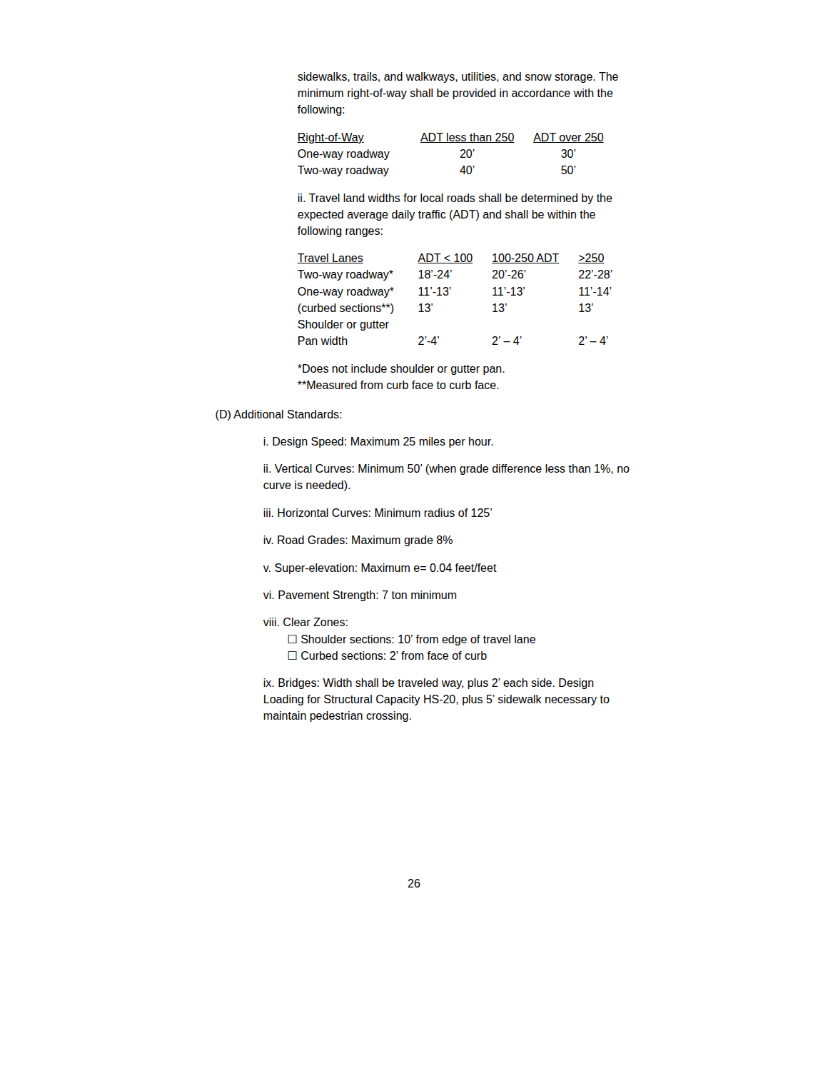sidewalks, trails, and walkways, utilities, and snow storage. The minimum right-of-way shall be provided in accordance with the following:
| Right-of-Way | ADT less than 250 | ADT over 250 |
| --- | --- | --- |
| One-way roadway | 20’ | 30’ |
| Two-way roadway | 40’ | 50’ |
ii. Travel land widths for local roads shall be determined by the expected average daily traffic (ADT) and shall be within the following ranges:
| Travel Lanes | ADT < 100 | 100-250 ADT | >250 |
| --- | --- | --- | --- |
| Two-way roadway* | 18’-24’ | 20’-26’ | 22’-28’ |
| One-way roadway* | 11’-13’ | 11’-13’ | 11’-14’ |
| (curbed sections**) | 13’ | 13’ | 13’ |
| Shoulder or gutter | | | |
| Pan width | 2’-4’ | 2’ – 4’ | 2’ – 4’ |
*Does not include shoulder or gutter pan.
**Measured from curb face to curb face.
(D) Additional Standards:
i. Design Speed: Maximum 25 miles per hour.
ii. Vertical Curves: Minimum 50’ (when grade difference less than 1%, no curve is needed).
iii. Horizontal Curves: Minimum radius of 125’
iv. Road Grades: Maximum grade 8%
v. Super-elevation: Maximum e= 0.04 feet/feet
vi. Pavement Strength: 7 ton minimum
viii. Clear Zones:
☐ Shoulder sections: 10’ from edge of travel lane
☐ Curbed sections: 2’ from face of curb
ix. Bridges: Width shall be traveled way, plus 2’ each side. Design Loading for Structural Capacity HS-20, plus 5’ sidewalk necessary to maintain pedestrian crossing.
26